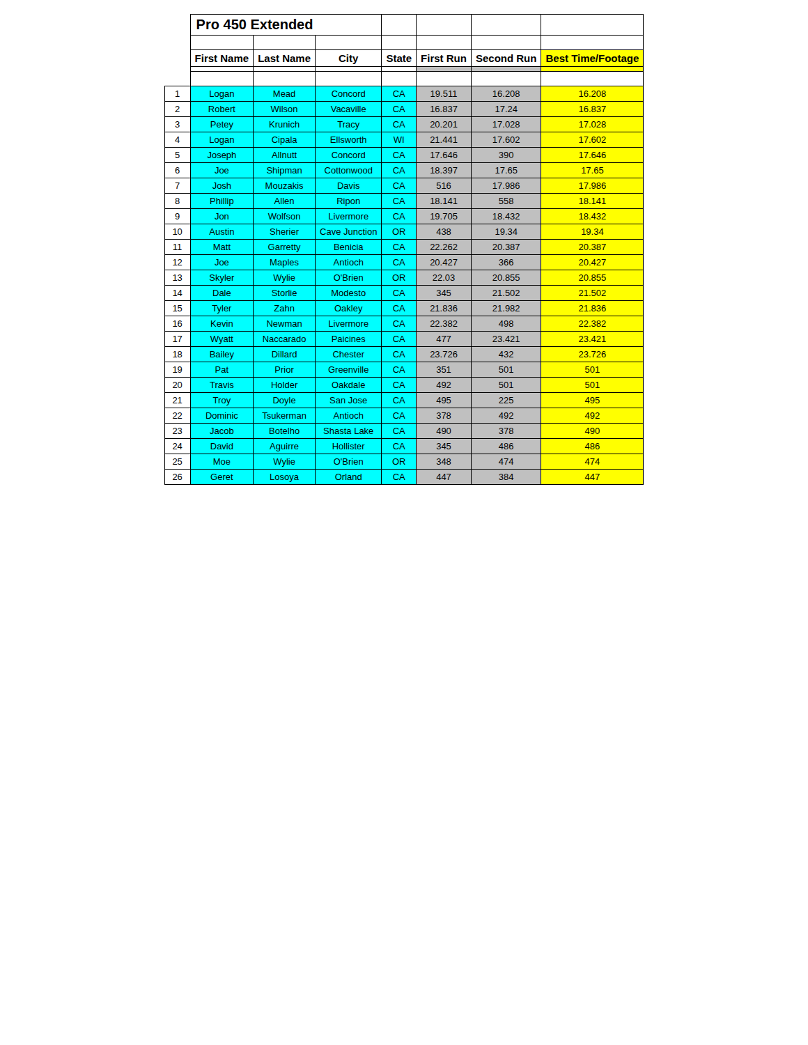| | Pro 450 Extended | | | | |
| | First Name | Last Name | City | State | First Run | Second Run | Best Time/Footage |
| 1 | Logan | Mead | Concord | CA | 19.511 | 16.208 | 16.208 |
| 2 | Robert | Wilson | Vacaville | CA | 16.837 | 17.24 | 16.837 |
| 3 | Petey | Krunich | Tracy | CA | 20.201 | 17.028 | 17.028 |
| 4 | Logan | Cipala | Ellsworth | WI | 21.441 | 17.602 | 17.602 |
| 5 | Joseph | Allnutt | Concord | CA | 17.646 | 390 | 17.646 |
| 6 | Joe | Shipman | Cottonwood | CA | 18.397 | 17.65 | 17.65 |
| 7 | Josh | Mouzakis | Davis | CA | 516 | 17.986 | 17.986 |
| 8 | Phillip | Allen | Ripon | CA | 18.141 | 558 | 18.141 |
| 9 | Jon | Wolfson | Livermore | CA | 19.705 | 18.432 | 18.432 |
| 10 | Austin | Sherier | Cave Junction | OR | 438 | 19.34 | 19.34 |
| 11 | Matt | Garretty | Benicia | CA | 22.262 | 20.387 | 20.387 |
| 12 | Joe | Maples | Antioch | CA | 20.427 | 366 | 20.427 |
| 13 | Skyler | Wylie | O'Brien | OR | 22.03 | 20.855 | 20.855 |
| 14 | Dale | Storlie | Modesto | CA | 345 | 21.502 | 21.502 |
| 15 | Tyler | Zahn | Oakley | CA | 21.836 | 21.982 | 21.836 |
| 16 | Kevin | Newman | Livermore | CA | 22.382 | 498 | 22.382 |
| 17 | Wyatt | Naccarado | Paicines | CA | 477 | 23.421 | 23.421 |
| 18 | Bailey | Dillard | Chester | CA | 23.726 | 432 | 23.726 |
| 19 | Pat | Prior | Greenville | CA | 351 | 501 | 501 |
| 20 | Travis | Holder | Oakdale | CA | 492 | 501 | 501 |
| 21 | Troy | Doyle | San Jose | CA | 495 | 225 | 495 |
| 22 | Dominic | Tsukerman | Antioch | CA | 378 | 492 | 492 |
| 23 | Jacob | Botelho | Shasta Lake | CA | 490 | 378 | 490 |
| 24 | David | Aguirre | Hollister | CA | 345 | 486 | 486 |
| 25 | Moe | Wylie | O'Brien | OR | 348 | 474 | 474 |
| 26 | Geret | Losoya | Orland | CA | 447 | 384 | 447 |